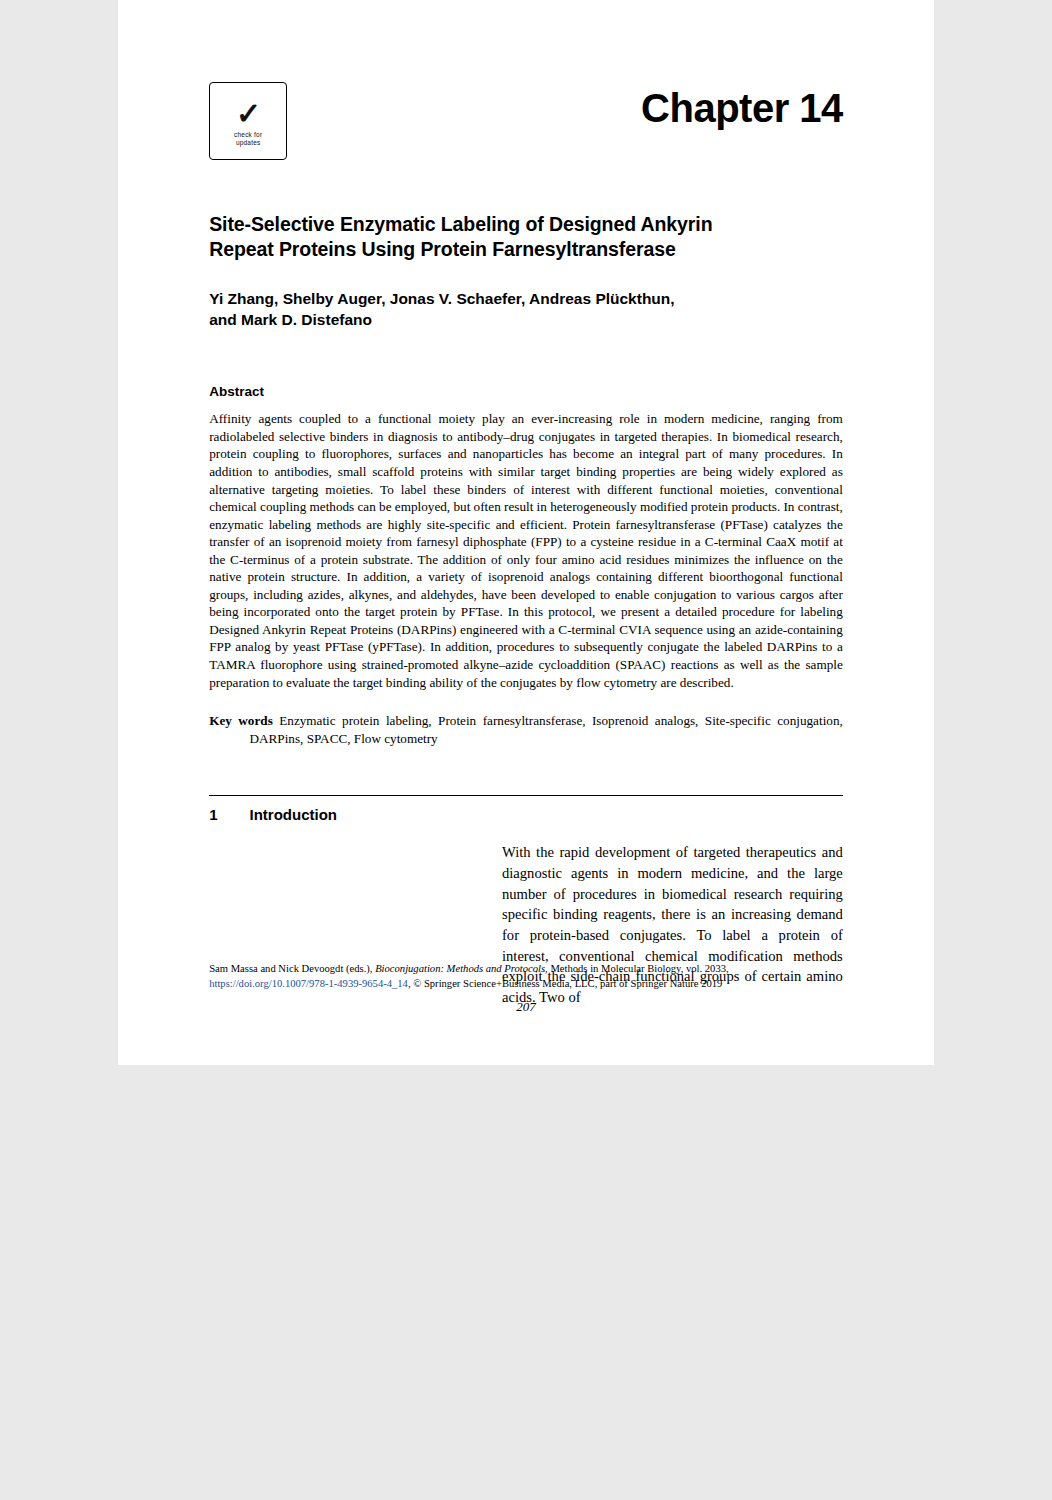✓
Check for
updates
Chapter 14
Site-Selective Enzymatic Labeling of Designed Ankyrin
Repeat Proteins Using Protein Farnesyltransferase
Yi Zhang, Shelby Auger, Jonas V. Schaefer, Andreas Plückthun,
and Mark D. Distefano
Abstract
Affinity agents coupled to a functional moiety play an ever-increasing role in modern medicine, ranging from radiolabeled selective binders in diagnosis to antibody–drug conjugates in targeted therapies. In biomedical research, protein coupling to fluorophores, surfaces and nanoparticles has become an integral part of many procedures. In addition to antibodies, small scaffold proteins with similar target binding properties are being widely explored as alternative targeting moieties. To label these binders of interest with different functional moieties, conventional chemical coupling methods can be employed, but often result in heterogeneously modified protein products. In contrast, enzymatic labeling methods are highly site-specific and efficient. Protein farnesyltransferase (PFTase) catalyzes the transfer of an isoprenoid moiety from farnesyl diphosphate (FPP) to a cysteine residue in a C-terminal CaaX motif at the C-terminus of a protein substrate. The addition of only four amino acid residues minimizes the influence on the native protein structure. In addition, a variety of isoprenoid analogs containing different bioorthogonal functional groups, including azides, alkynes, and aldehydes, have been developed to enable conjugation to various cargos after being incorporated onto the target protein by PFTase. In this protocol, we present a detailed procedure for labeling Designed Ankyrin Repeat Proteins (DARPins) engineered with a C-terminal CVIA sequence using an azide-containing FPP analog by yeast PFTase (yPFTase). In addition, procedures to subsequently conjugate the labeled DARPins to a TAMRA fluorophore using strained-promoted alkyne–azide cycloaddition (SPAAC) reactions as well as the sample preparation to evaluate the target binding ability of the conjugates by flow cytometry are described.
Key words Enzymatic protein labeling, Protein farnesyltransferase, Isoprenoid analogs, Site-specific conjugation, DARPins, SPACC, Flow cytometry
1
Introduction
With the rapid development of targeted therapeutics and diagnostic agents in modern medicine, and the large number of procedures in biomedical research requiring specific binding reagents, there is an increasing demand for protein-based conjugates. To label a protein of interest, conventional chemical modification methods exploit the side-chain functional groups of certain amino acids. Two of
Sam Massa and Nick Devoogdt (eds.), Bioconjugation: Methods and Protocols, Methods in Molecular Biology, vol. 2033,
https://doi.org/10.1007/978-1-4939-9654-4_14, © Springer Science+Business Media, LLC, part of Springer Nature 2019
207